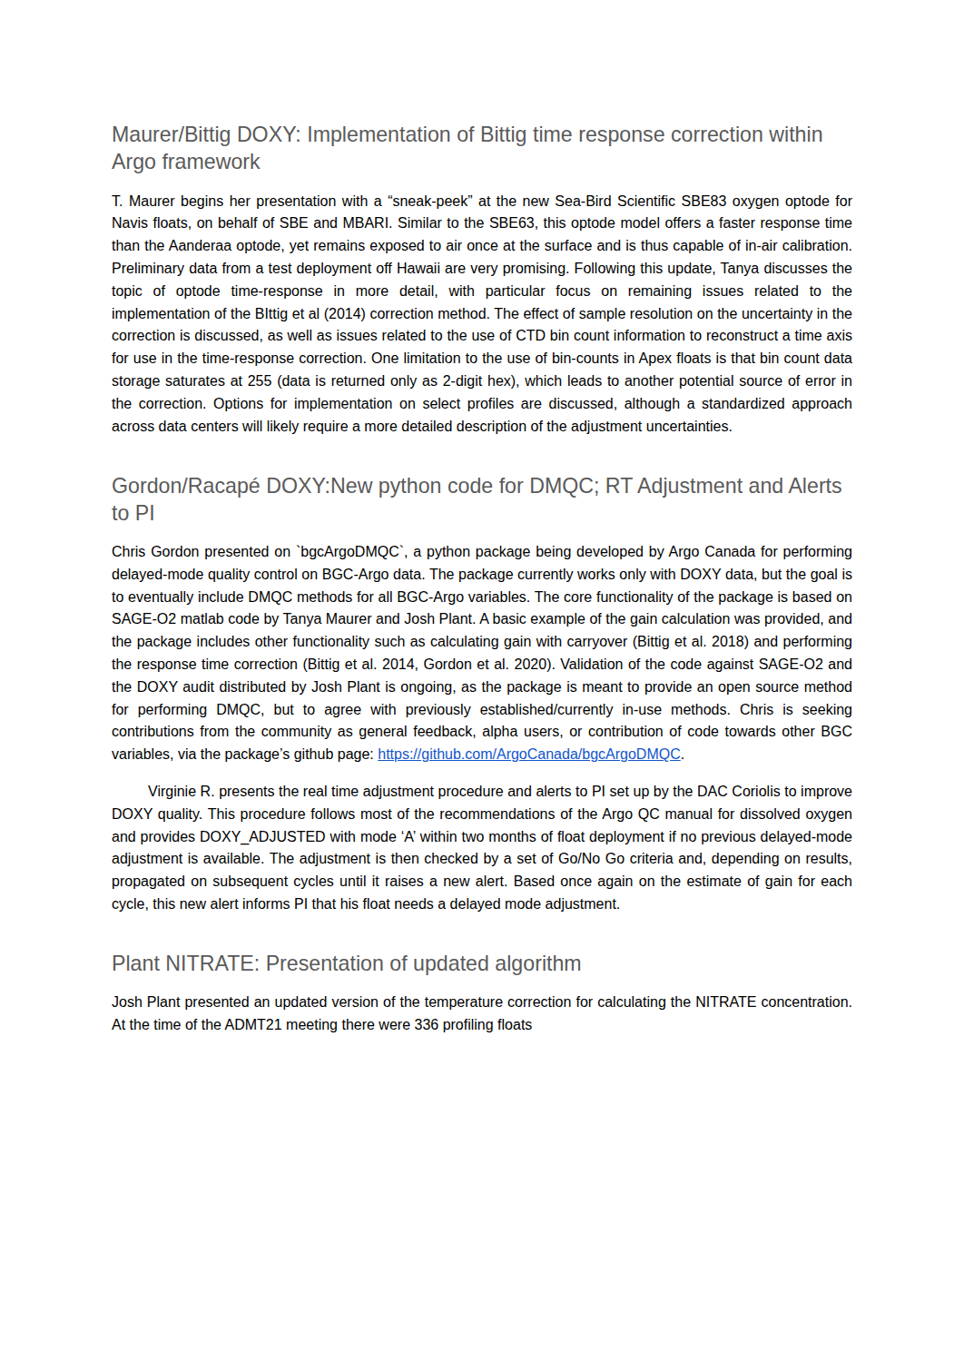Maurer/Bittig DOXY: Implementation of Bittig time response correction within Argo framework
T. Maurer begins her presentation with a “sneak-peek” at the new Sea-Bird Scientific SBE83 oxygen optode for Navis floats, on behalf of SBE and MBARI. Similar to the SBE63, this optode model offers a faster response time than the Aanderaa optode, yet remains exposed to air once at the surface and is thus capable of in-air calibration. Preliminary data from a test deployment off Hawaii are very promising. Following this update, Tanya discusses the topic of optode time-response in more detail, with particular focus on remaining issues related to the implementation of the BIttig et al (2014) correction method. The effect of sample resolution on the uncertainty in the correction is discussed, as well as issues related to the use of CTD bin count information to reconstruct a time axis for use in the time-response correction. One limitation to the use of bin-counts in Apex floats is that bin count data storage saturates at 255 (data is returned only as 2-digit hex), which leads to another potential source of error in the correction. Options for implementation on select profiles are discussed, although a standardized approach across data centers will likely require a more detailed description of the adjustment uncertainties.
Gordon/Racapé DOXY:New python code for DMQC; RT Adjustment and Alerts to PI
Chris Gordon presented on `bgcArgoDMQC`, a python package being developed by Argo Canada for performing delayed-mode quality control on BGC-Argo data. The package currently works only with DOXY data, but the goal is to eventually include DMQC methods for all BGC-Argo variables. The core functionality of the package is based on SAGE-O2 matlab code by Tanya Maurer and Josh Plant. A basic example of the gain calculation was provided, and the package includes other functionality such as calculating gain with carryover (Bittig et al. 2018) and performing the response time correction (Bittig et al. 2014, Gordon et al. 2020). Validation of the code against SAGE-O2 and the DOXY audit distributed by Josh Plant is ongoing, as the package is meant to provide an open source method for performing DMQC, but to agree with previously established/currently in-use methods. Chris is seeking contributions from the community as general feedback, alpha users, or contribution of code towards other BGC variables, via the package’s github page: https://github.com/ArgoCanada/bgcArgoDMQC.
Virginie R. presents the real time adjustment procedure and alerts to PI set up by the DAC Coriolis to improve DOXY quality. This procedure follows most of the recommendations of the Argo QC manual for dissolved oxygen and provides DOXY_ADJUSTED with mode ‘A’ within two months of float deployment if no previous delayed-mode adjustment is available. The adjustment is then checked by a set of Go/No Go criteria and, depending on results, propagated on subsequent cycles until it raises a new alert. Based once again on the estimate of gain for each cycle, this new alert informs PI that his float needs a delayed mode adjustment.
Plant NITRATE: Presentation of updated algorithm
Josh Plant presented an updated version of the temperature correction for calculating the NITRATE concentration. At the time of the ADMT21 meeting there were 336 profiling floats